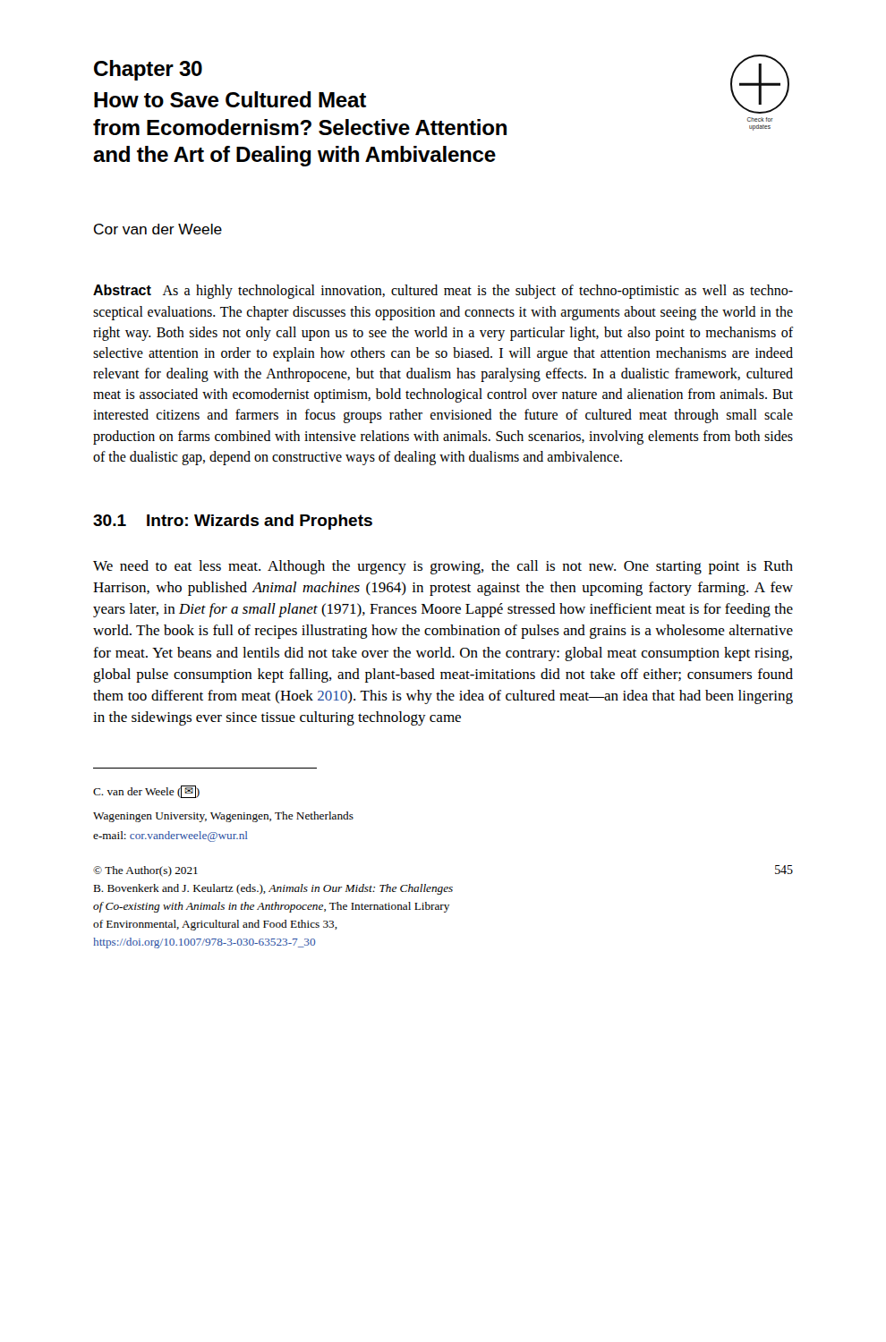Check for
updates
Chapter 30
How to Save Cultured Meat
from Ecomodernism? Selective Attention
and the Art of Dealing with Ambivalence
Cor van der Weele
Abstract As a highly technological innovation, cultured meat is the subject of techno-optimistic as well as techno-sceptical evaluations. The chapter discusses this opposition and connects it with arguments about seeing the world in the right way. Both sides not only call upon us to see the world in a very particular light, but also point to mechanisms of selective attention in order to explain how others can be so biased. I will argue that attention mechanisms are indeed relevant for dealing with the Anthropocene, but that dualism has paralysing effects. In a dualistic framework, cultured meat is associated with ecomodernist optimism, bold technological control over nature and alienation from animals. But interested citizens and farmers in focus groups rather envisioned the future of cultured meat through small scale production on farms combined with intensive relations with animals. Such scenarios, involving elements from both sides of the dualistic gap, depend on constructive ways of dealing with dualisms and ambivalence.
30.1 Intro: Wizards and Prophets
We need to eat less meat. Although the urgency is growing, the call is not new. One starting point is Ruth Harrison, who published Animal machines (1964) in protest against the then upcoming factory farming. A few years later, in Diet for a small planet (1971), Frances Moore Lappé stressed how inefficient meat is for feeding the world. The book is full of recipes illustrating how the combination of pulses and grains is a wholesome alternative for meat. Yet beans and lentils did not take over the world. On the contrary: global meat consumption kept rising, global pulse consumption kept falling, and plant-based meat-imitations did not take off either; consumers found them too different from meat (Hoek 2010). This is why the idea of cultured meat—an idea that had been lingering in the sidewings ever since tissue culturing technology came
C. van der Weele (✉)
Wageningen University, Wageningen, The Netherlands
e-mail: cor.vanderweele@wur.nl
545
© The Author(s) 2021
B. Bovenkerk and J. Keulartz (eds.), Animals in Our Midst: The Challenges
of Co-existing with Animals in the Anthropocene, The International Library
of Environmental, Agricultural and Food Ethics 33,
https://doi.org/10.1007/978-3-030-63523-7_30